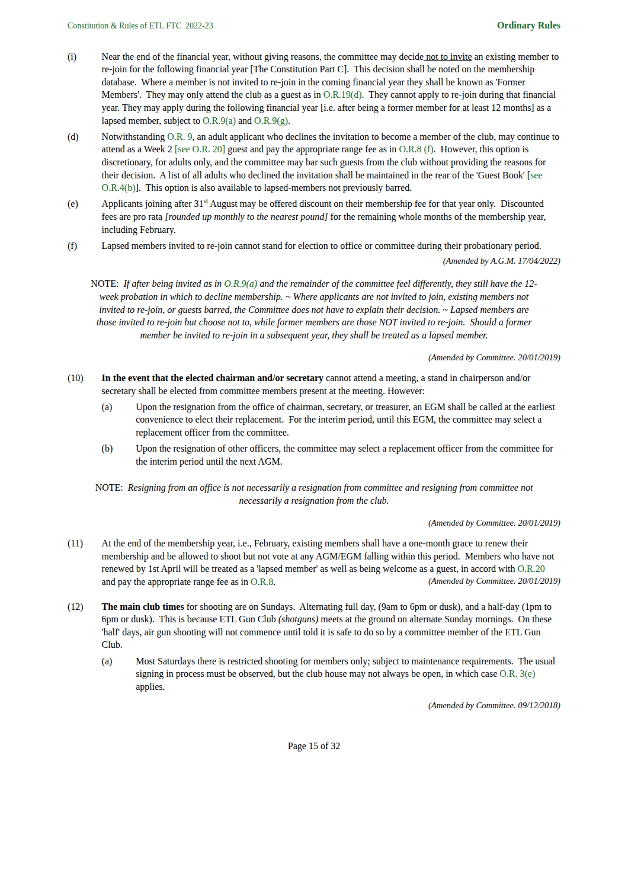Constitution & Rules of ETL FTC 2022-23
Ordinary Rules
(i) Near the end of the financial year, without giving reasons, the committee may decide not to invite an existing member to re-join for the following financial year [The Constitution Part C]. This decision shall be noted on the membership database. Where a member is not invited to re-join in the coming financial year they shall be known as 'Former Members'. They may only attend the club as a guest as in O.R.19(d). They cannot apply to re-join during that financial year. They may apply during the following financial year [i.e. after being a former member for at least 12 months] as a lapsed member, subject to O.R.9(a) and O.R.9(g).
(d) Notwithstanding O.R. 9, an adult applicant who declines the invitation to become a member of the club, may continue to attend as a Week 2 [see O.R. 20] guest and pay the appropriate range fee as in O.R.8 (f). However, this option is discretionary, for adults only, and the committee may bar such guests from the club without providing the reasons for their decision. A list of all adults who declined the invitation shall be maintained in the rear of the 'Guest Book' [see O.R.4(b)]. This option is also available to lapsed-members not previously barred.
(e) Applicants joining after 31st August may be offered discount on their membership fee for that year only. Discounted fees are pro rata [rounded up monthly to the nearest pound] for the remaining whole months of the membership year, including February.
(f) Lapsed members invited to re-join cannot stand for election to office or committee during their probationary period.
(Amended by A.G.M. 17/04/2022)
NOTE: If after being invited as in O.R.9(a) and the remainder of the committee feel differently, they still have the 12-week probation in which to decline membership. ~ Where applicants are not invited to join, existing members not invited to re-join, or guests barred, the Committee does not have to explain their decision. ~ Lapsed members are those invited to re-join but choose not to, while former members are those NOT invited to re-join. Should a former member be invited to re-join in a subsequent year, they shall be treated as a lapsed member.
(Amended by Committee. 20/01/2019)
(10) In the event that the elected chairman and/or secretary cannot attend a meeting, a stand in chairperson and/or secretary shall be elected from committee members present at the meeting. However:
(a) Upon the resignation from the office of chairman, secretary, or treasurer, an EGM shall be called at the earliest convenience to elect their replacement. For the interim period, until this EGM, the committee may select a replacement officer from the committee.
(b) Upon the resignation of other officers, the committee may select a replacement officer from the committee for the interim period until the next AGM.
NOTE: Resigning from an office is not necessarily a resignation from committee and resigning from committee not necessarily a resignation from the club.
(Amended by Committee. 20/01/2019)
(11) At the end of the membership year, i.e., February, existing members shall have a one-month grace to renew their membership and be allowed to shoot but not vote at any AGM/EGM falling within this period. Members who have not renewed by 1st April will be treated as a 'lapsed member' as well as being welcome as a guest, in accord with O.R.20 and pay the appropriate range fee as in O.R.8. (Amended by Committee. 20/01/2019)
(12) The main club times for shooting are on Sundays. Alternating full day, (9am to 6pm or dusk), and a half-day (1pm to 6pm or dusk). This is because ETL Gun Club (shotguns) meets at the ground on alternate Sunday mornings. On these 'half' days, air gun shooting will not commence until told it is safe to do so by a committee member of the ETL Gun Club.
(a) Most Saturdays there is restricted shooting for members only; subject to maintenance requirements. The usual signing in process must be observed, but the club house may not always be open, in which case O.R. 3(e) applies.
(Amended by Committee. 09/12/2018)
Page 15 of 32